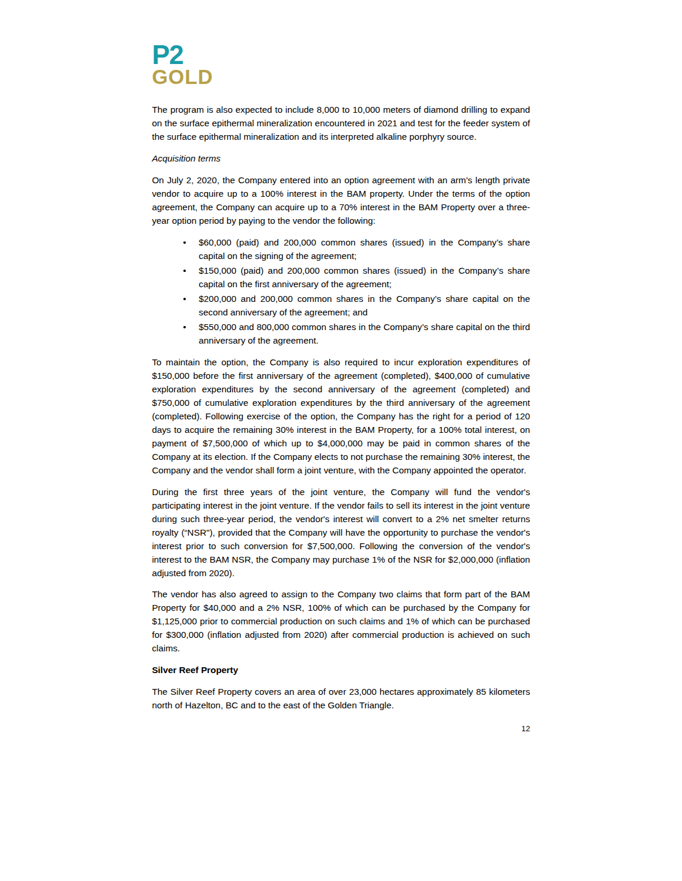P2 GOLD
The program is also expected to include 8,000 to 10,000 meters of diamond drilling to expand on the surface epithermal mineralization encountered in 2021 and test for the feeder system of the surface epithermal mineralization and its interpreted alkaline porphyry source.
Acquisition terms
On July 2, 2020, the Company entered into an option agreement with an arm's length private vendor to acquire up to a 100% interest in the BAM property. Under the terms of the option agreement, the Company can acquire up to a 70% interest in the BAM Property over a three-year option period by paying to the vendor the following:
$60,000 (paid) and 200,000 common shares (issued) in the Company’s share capital on the signing of the agreement;
$150,000 (paid) and 200,000 common shares (issued) in the Company’s share capital on the first anniversary of the agreement;
$200,000 and 200,000 common shares in the Company’s share capital on the second anniversary of the agreement; and
$550,000 and 800,000 common shares in the Company’s share capital on the third anniversary of the agreement.
To maintain the option, the Company is also required to incur exploration expenditures of $150,000 before the first anniversary of the agreement (completed), $400,000 of cumulative exploration expenditures by the second anniversary of the agreement (completed) and $750,000 of cumulative exploration expenditures by the third anniversary of the agreement (completed). Following exercise of the option, the Company has the right for a period of 120 days to acquire the remaining 30% interest in the BAM Property, for a 100% total interest, on payment of $7,500,000 of which up to $4,000,000 may be paid in common shares of the Company at its election. If the Company elects to not purchase the remaining 30% interest, the Company and the vendor shall form a joint venture, with the Company appointed the operator.
During the first three years of the joint venture, the Company will fund the vendor's participating interest in the joint venture. If the vendor fails to sell its interest in the joint venture during such three-year period, the vendor's interest will convert to a 2% net smelter returns royalty (“NSR"), provided that the Company will have the opportunity to purchase the vendor's interest prior to such conversion for $7,500,000. Following the conversion of the vendor's interest to the BAM NSR, the Company may purchase 1% of the NSR for $2,000,000 (inflation adjusted from 2020).
The vendor has also agreed to assign to the Company two claims that form part of the BAM Property for $40,000 and a 2% NSR, 100% of which can be purchased by the Company for $1,125,000 prior to commercial production on such claims and 1% of which can be purchased for $300,000 (inflation adjusted from 2020) after commercial production is achieved on such claims.
Silver Reef Property
The Silver Reef Property covers an area of over 23,000 hectares approximately 85 kilometers north of Hazelton, BC and to the east of the Golden Triangle.
12